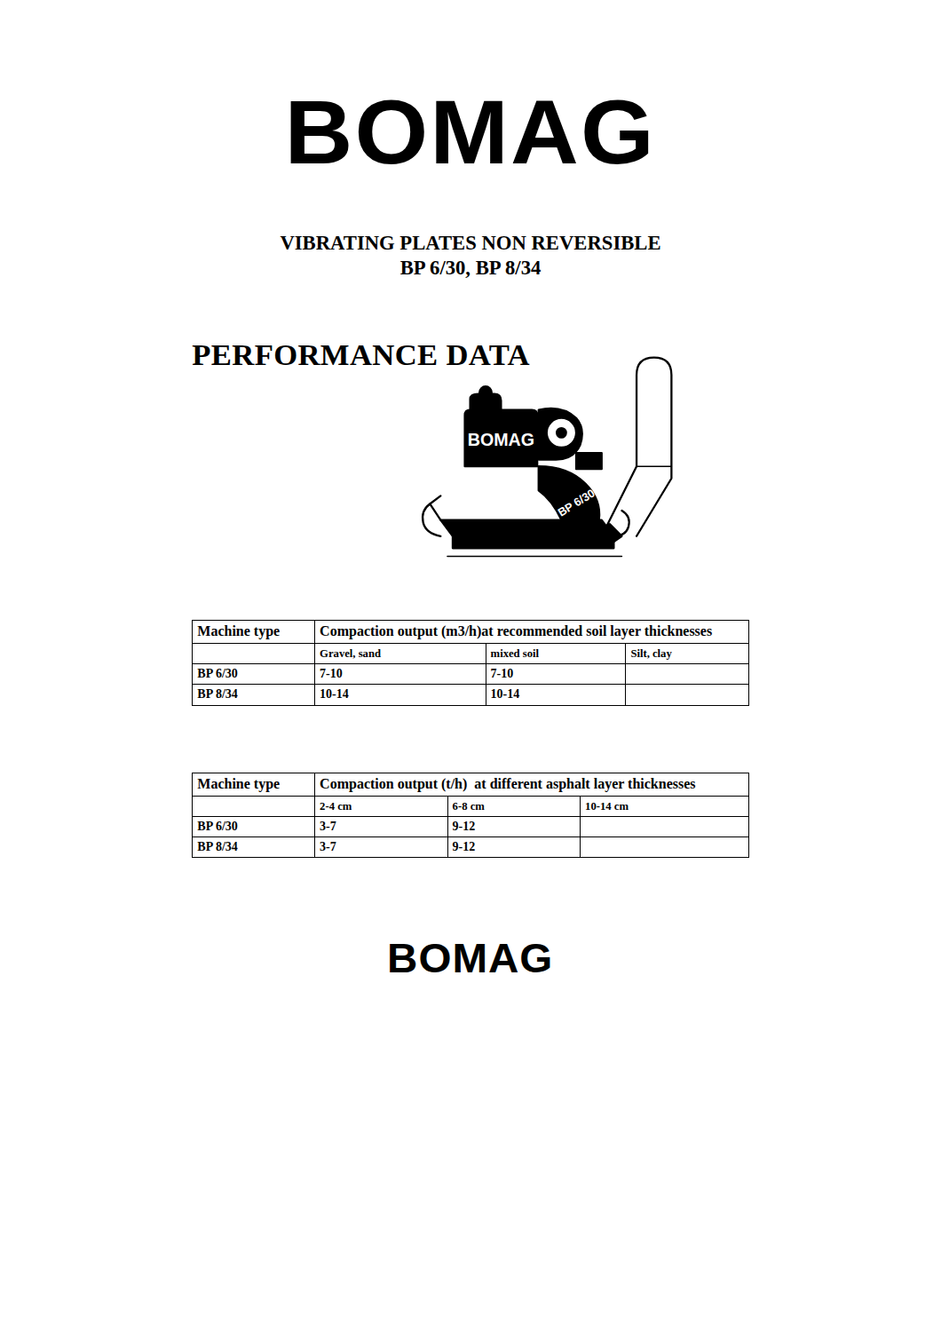BOMAG
VIBRATING PLATES NON REVERSIBLE
BP 6/30, BP 8/34
PERFORMANCE DATA
BOMAG BP 6/30
| Machine type | Compaction output (m3/h)at recommended soil layer thicknesses |
| --- | --- |
| | Gravel, sand | mixed soil | Silt, clay |
| BP 6/30 | 7-10 | 7-10 | |
| BP 8/34 | 10-14 | 10-14 | |
| Machine type | Compaction output (t/h) at different asphalt layer thicknesses |
| --- | --- |
| | 2-4 cm | 6-8 cm | 10-14 cm |
| BP 6/30 | 3-7 | 9-12 | |
| BP 8/34 | 3-7 | 9-12 | |
BOMAG